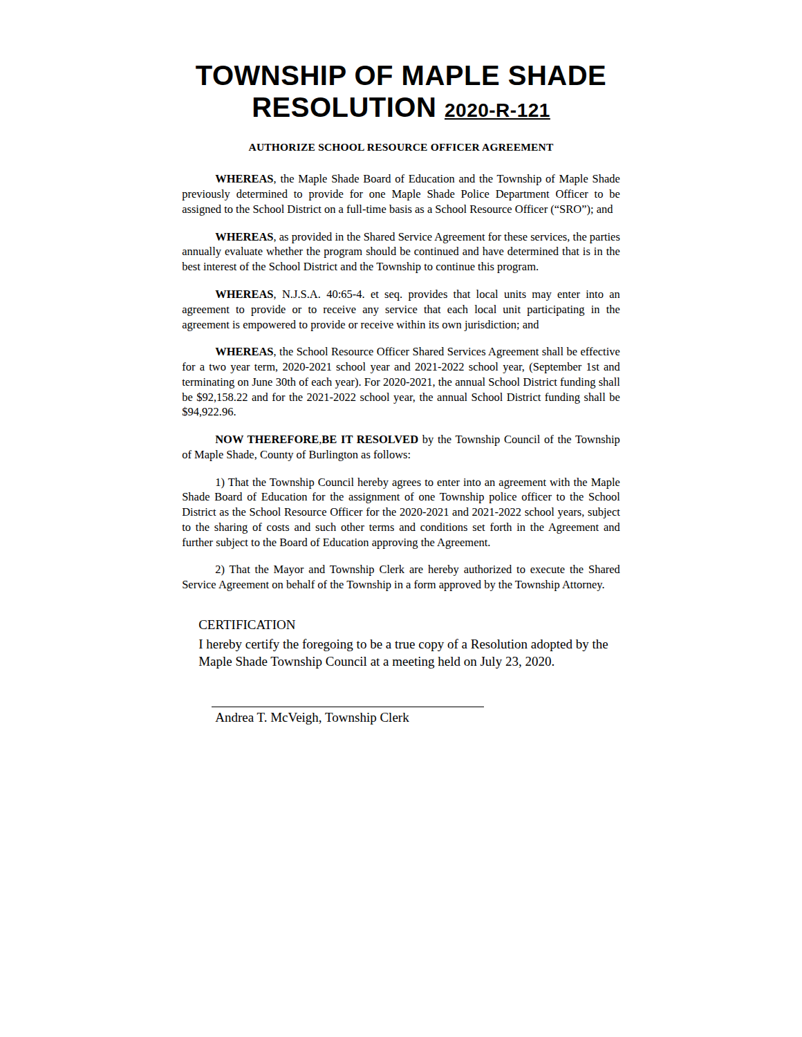TOWNSHIP OF MAPLE SHADE RESOLUTION 2020-R-121
AUTHORIZE SCHOOL RESOURCE OFFICER AGREEMENT
WHEREAS, the Maple Shade Board of Education and the Township of Maple Shade previously determined to provide for one Maple Shade Police Department Officer to be assigned to the School District on a full-time basis as a School Resource Officer (“SRO”); and
WHEREAS, as provided in the Shared Service Agreement for these services, the parties annually evaluate whether the program should be continued and have determined that is in the best interest of the School District and the Township to continue this program.
WHEREAS, N.J.S.A. 40:65-4. et seq. provides that local units may enter into an agreement to provide or to receive any service that each local unit participating in the agreement is empowered to provide or receive within its own jurisdiction; and
WHEREAS, the School Resource Officer Shared Services Agreement shall be effective for a two year term, 2020-2021 school year and 2021-2022 school year, (September 1st and terminating on June 30th of each year). For 2020-2021, the annual School District funding shall be $92,158.22 and for the 2021-2022 school year, the annual School District funding shall be $94,922.96.
NOW THEREFORE,BE IT RESOLVED by the Township Council of the Township of Maple Shade, County of Burlington as follows:
1) That the Township Council hereby agrees to enter into an agreement with the Maple Shade Board of Education for the assignment of one Township police officer to the School District as the School Resource Officer for the 2020-2021 and 2021-2022 school years, subject to the sharing of costs and such other terms and conditions set forth in the Agreement and further subject to the Board of Education approving the Agreement.
2) That the Mayor and Township Clerk are hereby authorized to execute the Shared Service Agreement on behalf of the Township in a form approved by the Township Attorney.
CERTIFICATION
I hereby certify the foregoing to be a true copy of a Resolution adopted by the Maple Shade Township Council at a meeting held on July 23, 2020.
Andrea T. McVeigh, Township Clerk